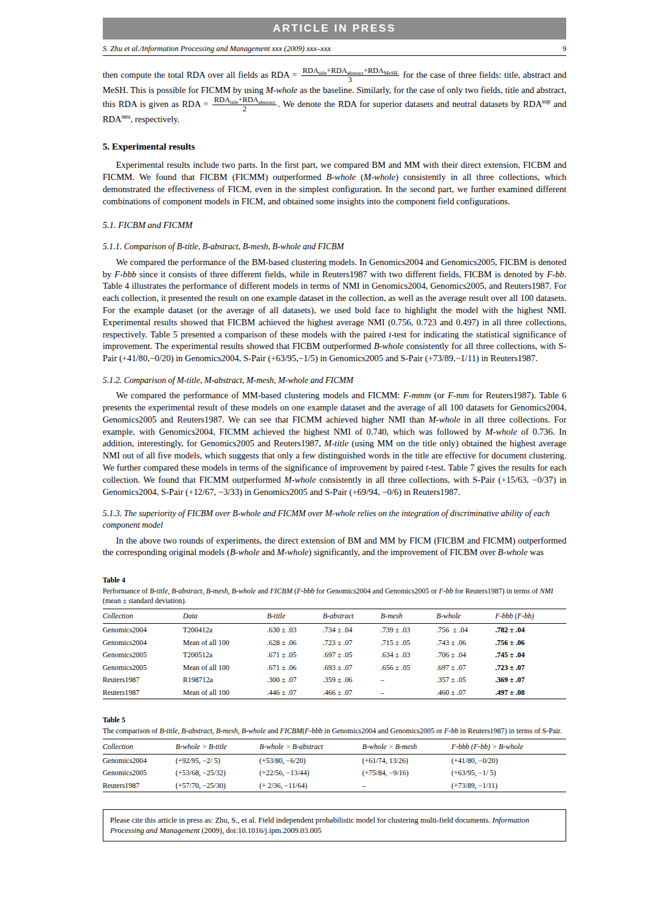ARTICLE IN PRESS
S. Zhu et al./Information Processing and Management xxx (2009) xxx–xxx 9
then compute the total RDA over all fields as RDA = RDAtitle+RDAabstract+RDAMeSH 3 for the case of three fields: title, abstract and MeSH. This is possible for FICMM by using M-whole as the baseline. Similarly, for the case of only two fields, title and abstract, this RDA is given as RDA = RDAtitle+RDAabstract 2. We denote the RDA for superior datasets and neutral datasets by RDAsup and RDAneu, respectively.
5. Experimental results
Experimental results include two parts. In the first part, we compared BM and MM with their direct extension, FICBM and FICMM. We found that FICBM (FICMM) outperformed B-whole (M-whole) consistently in all three collections, which demonstrated the effectiveness of FICM, even in the simplest configuration. In the second part, we further examined different combinations of component models in FICM, and obtained some insights into the component field configurations.
5.1. FICBM and FICMM
5.1.1. Comparison of B-title, B-abstract, B-mesh, B-whole and FICBM
We compared the performance of the BM-based clustering models. In Genomics2004 and Genomics2005, FICBM is denoted by F-bbb since it consists of three different fields, while in Reuters1987 with two different fields, FICBM is denoted by F-bb. Table 4 illustrates the performance of different models in terms of NMI in Genomics2004, Genomics2005, and Reuters1987. For each collection, it presented the result on one example dataset in the collection, as well as the average result over all 100 datasets. For the example dataset (or the average of all datasets), we used bold face to highlight the model with the highest NMI. Experimental results showed that FICBM achieved the highest average NMI (0.756, 0.723 and 0.497) in all three collections, respectively. Table 5 presented a comparison of these models with the paired t-test for indicating the statistical significance of improvement. The experimental results showed that FICBM outperformed B-whole consistently for all three collections, with S-Pair (+41/80,−0/20) in Genomics2004, S-Pair (+63/95,−1/5) in Genomics2005 and S-Pair (+73/89,−1/11) in Reuters1987.
5.1.2. Comparison of M-title, M-abstract, M-mesh, M-whole and FICMM
We compared the performance of MM-based clustering models and FICMM: F-mmm (or F-mm for Reuters1987). Table 6 presents the experimental result of these models on one example dataset and the average of all 100 datasets for Genomics2004, Genomics2005 and Reuters1987. We can see that FICMM achieved higher NMI than M-whole in all three collections. For example, with Genomics2004, FICMM achieved the highest NMI of 0.740, which was followed by M-whole of 0.736. In addition, interestingly, for Genomics2005 and Reuters1987, M-title (using MM on the title only) obtained the highest average NMI out of all five models, which suggests that only a few distinguished words in the title are effective for document clustering. We further compared these models in terms of the significance of improvement by paired t-test. Table 7 gives the results for each collection. We found that FICMM outperformed M-whole consistently in all three collections, with S-Pair (+15/63, −0/37) in Genomics2004, S-Pair (+12/67, −3/33) in Genomics2005 and S-Pair (+69/94, −0/6) in Reuters1987.
5.1.3. The superiority of FICBM over B-whole and FICMM over M-whole relies on the integration of discriminative ability of each component model
In the above two rounds of experiments, the direct extension of BM and MM by FICM (FICBM and FICMM) outperformed the corresponding original models (B-whole and M-whole) significantly, and the improvement of FICBM over B-whole was
Table 4 Performance of B-title , B-abstract , B-mesh , B-whole and FICBM ( F-bbb for Genomics2004 and Genomics2005 or F-bb for Reuters1987) in terms of NMI (mean ± standard deviation).
| Collection | Data | B-title | B-abstract | B-mesh | B-whole | F-bbb (F-bb) |
| --- | --- | --- | --- | --- | --- | --- |
| Genomics2004 | T200412a | .630 ± .03 | .734 ± .04 | .739 ± .03 | .756 ± .04 | .782 ± .04 |
| Genomics2004 | Mean of all 100 | .628 ± .06 | .723 ± .07 | .715 ± .05 | .743 ± .06 | .756 ± .06 |
| Genomics2005 | T200512a | .671 ± .05 | .697 ± .05 | .634 ± .03 | .706 ± .04 | .745 ± .04 |
| Genomics2005 | Mean of all 100 | .671 ± .06 | .693 ± .07 | .656 ± .05 | .697 ± .07 | .723 ± .07 |
| Reuters1987 | R198712a | .300 ± .07 | .359 ± .06 | – | .357 ± .05 | .369 ± .07 |
| Reuters1987 | Mean of all 100 | .446 ± .07 | .466 ± .07 | – | .460 ± .07 | .497 ± .08 |
Table 5 The comparison of B-title , B-abstract , B-mesh , B-whole and FICBM ( F-bbb in Genomics2004 and Genomics2005 or F-bb in Reuters1987) in terms of S-Pair.
| Collection | B-whole > B-title | B-whole > B-abstract | B-whole > B-mesh | F-bbb (F-bb) > B-whole |
| --- | --- | --- | --- | --- |
| Genomics2004 | (+92/95, −2/ 5) | (+53/80, −6/20) | (+61/74, 13/26) | (+41/80, −0/20) |
| Genomics2005 | (+53/68, −25/32) | (+22/56, −13/44) | (+75/84, −9/16) | (+63/95, −1/ 5) |
| Reuters1987 | (+57/70, −25/30) | (+ 2/36, −11/64) | – | (+73/89, −1/11) |
Please cite this article in press as: Zhu, S., et al. Field independent probabilistic model for clustering multi-field documents. Information Processing and Management (2009), doi:10.1016/j.ipm.2009.03.005